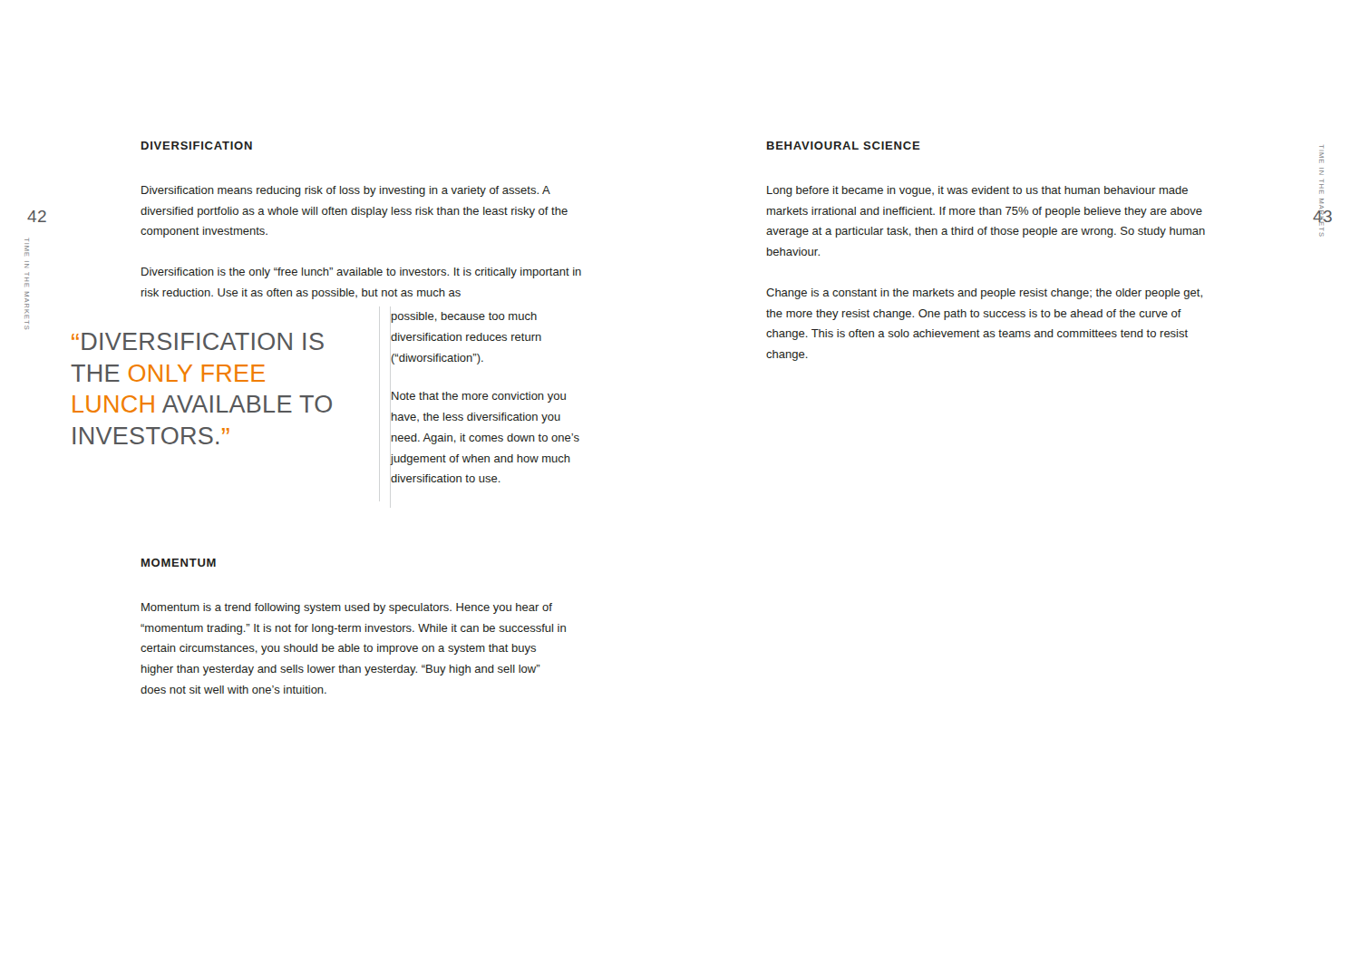42
43
TIME IN THE MARKETS
TIME IN THE MARKETS
Diversification
Diversification means reducing risk of loss by investing in a variety of assets. A diversified portfolio as a whole will often display less risk than the least risky of the component investments.
Diversification is the only “free lunch” available to investors. It is critically important in risk reduction. Use it as often as possible, but not as much as
“DIVERSIFICATION IS THE ONLY FREE LUNCH AVAILABLE TO INVESTORS.”
possible, because too much diversification reduces return (“diworsification”).
Note that the more conviction you have, the less diversification you need. Again, it comes down to one’s judgement of when and how much diversification to use.
Momentum
Momentum is a trend following system used by speculators. Hence you hear of “momentum trading.” It is not for long-term investors. While it can be successful in certain circumstances, you should be able to improve on a system that buys higher than yesterday and sells lower than yesterday. “Buy high and sell low” does not sit well with one’s intuition.
Behavioural Science
Long before it became in vogue, it was evident to us that human behaviour made markets irrational and inefficient. If more than 75% of people believe they are above average at a particular task, then a third of those people are wrong. So study human behaviour.
Change is a constant in the markets and people resist change; the older people get, the more they resist change. One path to success is to be ahead of the curve of change. This is often a solo achievement as teams and committees tend to resist change.